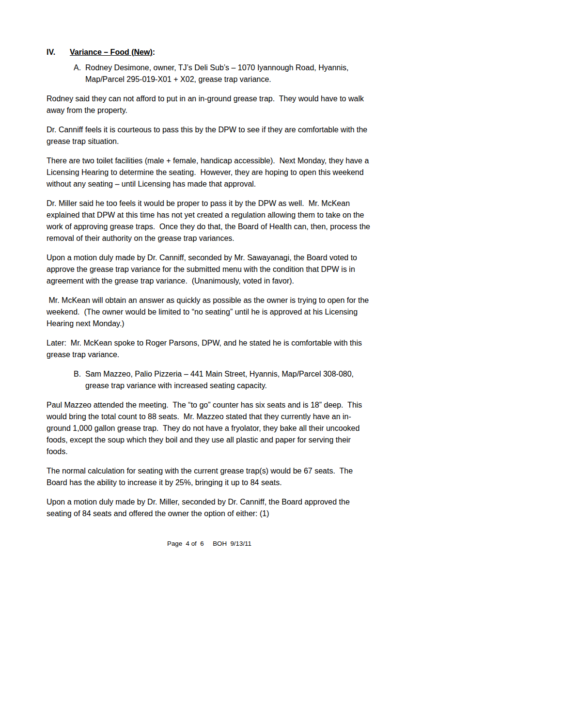IV. Variance – Food (New):
A. Rodney Desimone, owner, TJ’s Deli Sub’s – 1070 Iyannough Road, Hyannis, Map/Parcel 295-019-X01 + X02, grease trap variance.
Rodney said they can not afford to put in an in-ground grease trap. They would have to walk away from the property.
Dr. Canniff feels it is courteous to pass this by the DPW to see if they are comfortable with the grease trap situation.
There are two toilet facilities (male + female, handicap accessible). Next Monday, they have a Licensing Hearing to determine the seating. However, they are hoping to open this weekend without any seating – until Licensing has made that approval.
Dr. Miller said he too feels it would be proper to pass it by the DPW as well. Mr. McKean explained that DPW at this time has not yet created a regulation allowing them to take on the work of approving grease traps. Once they do that, the Board of Health can, then, process the removal of their authority on the grease trap variances.
Upon a motion duly made by Dr. Canniff, seconded by Mr. Sawayanagi, the Board voted to approve the grease trap variance for the submitted menu with the condition that DPW is in agreement with the grease trap variance. (Unanimously, voted in favor).
Mr. McKean will obtain an answer as quickly as possible as the owner is trying to open for the weekend. (The owner would be limited to “no seating” until he is approved at his Licensing Hearing next Monday.)
Later: Mr. McKean spoke to Roger Parsons, DPW, and he stated he is comfortable with this grease trap variance.
B. Sam Mazzeo, Palio Pizzeria – 441 Main Street, Hyannis, Map/Parcel 308-080, grease trap variance with increased seating capacity.
Paul Mazzeo attended the meeting. The “to go” counter has six seats and is 18” deep. This would bring the total count to 88 seats. Mr. Mazzeo stated that they currently have an in-ground 1,000 gallon grease trap. They do not have a fryolator, they bake all their uncooked foods, except the soup which they boil and they use all plastic and paper for serving their foods.
The normal calculation for seating with the current grease trap(s) would be 67 seats. The Board has the ability to increase it by 25%, bringing it up to 84 seats.
Upon a motion duly made by Dr. Miller, seconded by Dr. Canniff, the Board approved the seating of 84 seats and offered the owner the option of either: (1)
Page 4 of 6 BOH 9/13/11